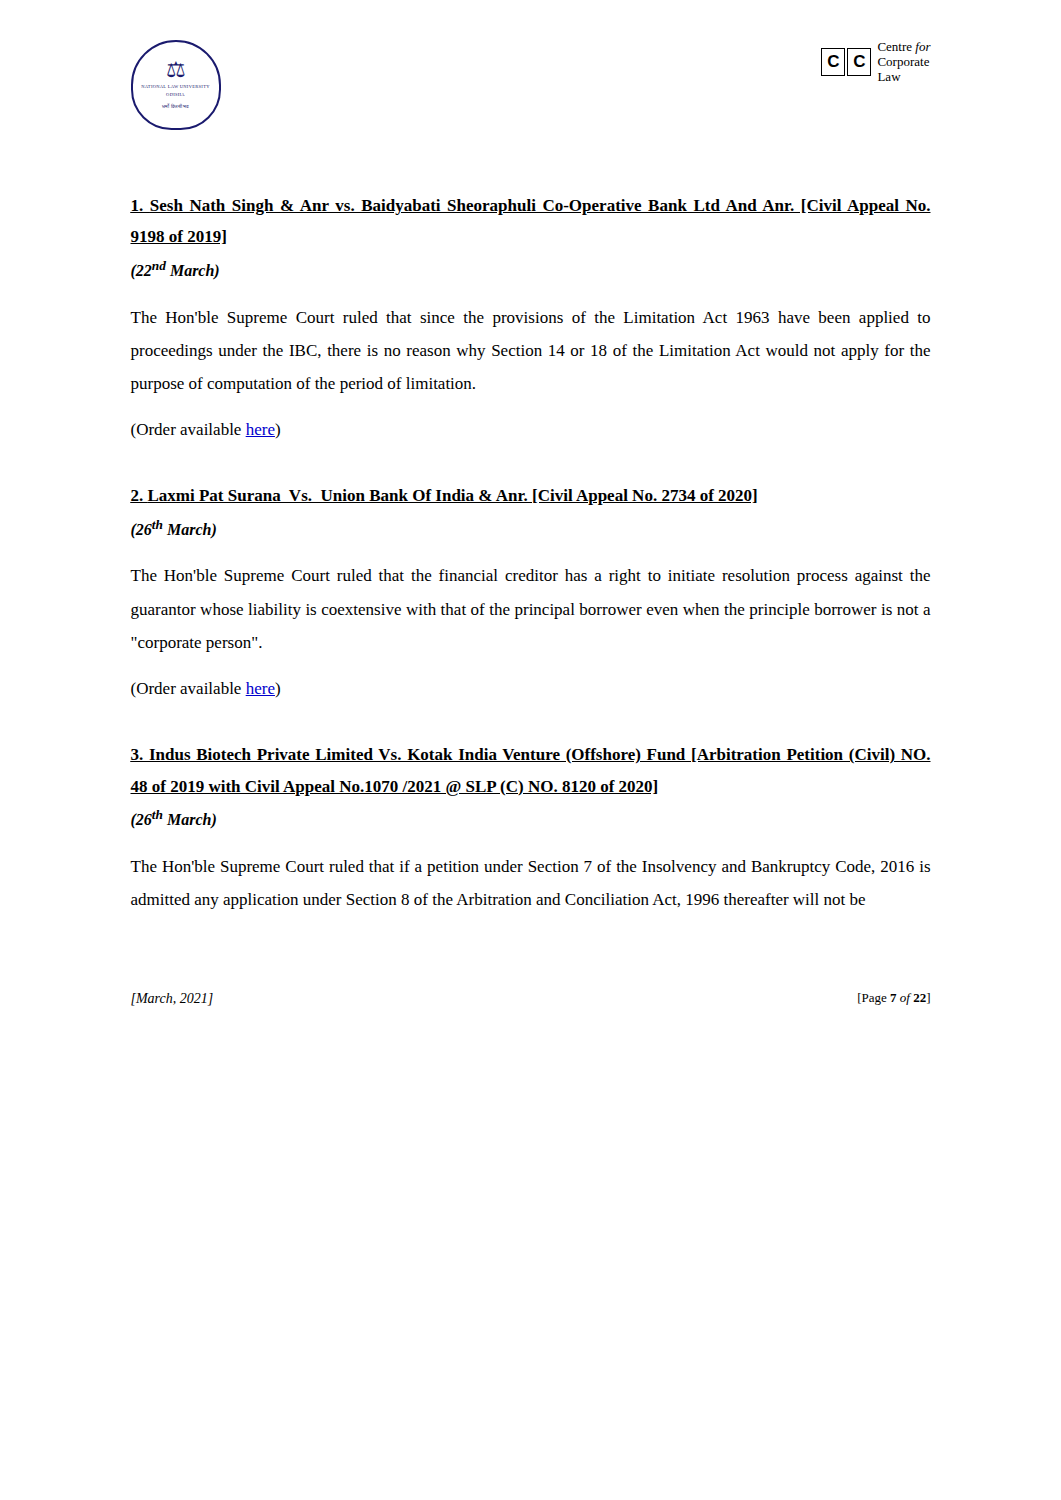⚖
NATIONAL LAW UNIVERSITY ODISHA
धर्मो विजयी भवः
CC
Centre for
Corporate
Law
Sesh Nath Singh & Anr vs. Baidyabati Sheoraphuli Co-Operative Bank Ltd And Anr. [Civil Appeal No. 9198 of 2019]
(22nd March)
The Hon'ble Supreme Court ruled that since the provisions of the Limitation Act 1963 have been applied to proceedings under the IBC, there is no reason why Section 14 or 18 of the Limitation Act would not apply for the purpose of computation of the period of limitation.
(Order available here)
Laxmi Pat Surana Vs. Union Bank Of India & Anr. [Civil Appeal No. 2734 of 2020]
(26th March)
The Hon'ble Supreme Court ruled that the financial creditor has a right to initiate resolution process against the guarantor whose liability is coextensive with that of the principal borrower even when the principle borrower is not a "corporate person".
(Order available here)
Indus Biotech Private Limited Vs. Kotak India Venture (Offshore) Fund [Arbitration Petition (Civil) NO. 48 of 2019 with Civil Appeal No.1070 /2021 @ SLP (C) NO. 8120 of 2020]
(26th March)
The Hon'ble Supreme Court ruled that if a petition under Section 7 of the Insolvency and Bankruptcy Code, 2016 is admitted any application under Section 8 of the Arbitration and Conciliation Act, 1996 thereafter will not be
[March, 2021]
[Page 7 of 22]